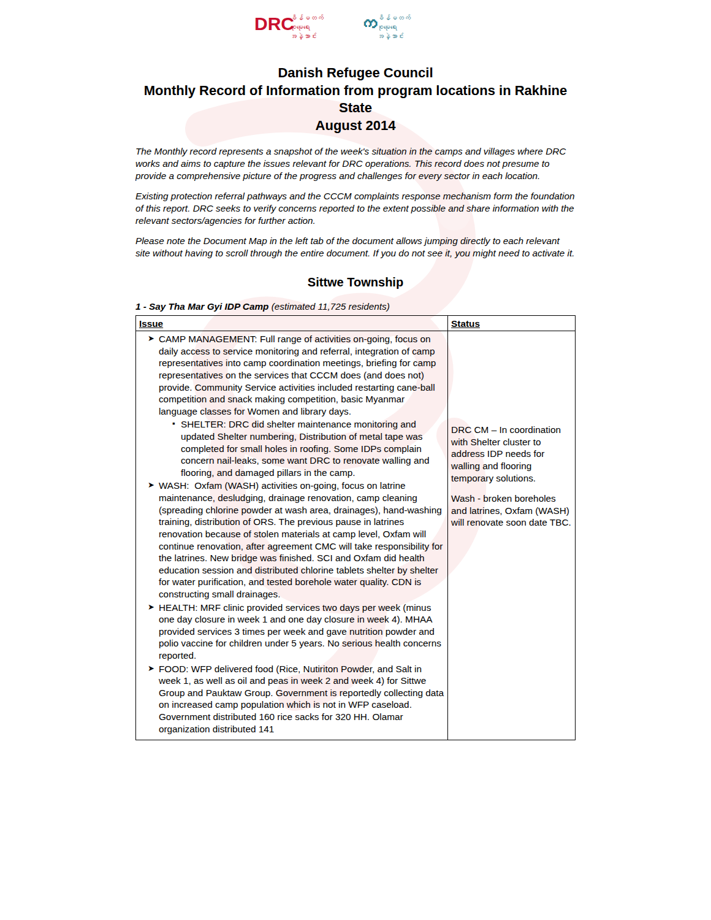DRC ခိန်မတက် စုမုေရေး အန္ဲအာင်း က ခိန်မတက် စုမုေရေး အန္ဲအာင်း
Danish Refugee Council Monthly Record of Information from program locations in Rakhine State August 2014
The Monthly record represents a snapshot of the week's situation in the camps and villages where DRC works and aims to capture the issues relevant for DRC operations. This record does not presume to provide a comprehensive picture of the progress and challenges for every sector in each location.
Existing protection referral pathways and the CCCM complaints response mechanism form the foundation of this report. DRC seeks to verify concerns reported to the extent possible and share information with the relevant sectors/agencies for further action.
Please note the Document Map in the left tab of the document allows jumping directly to each relevant site without having to scroll through the entire document. If you do not see it, you might need to activate it.
Sittwe Township
1 - Say Tha Mar Gyi IDP Camp (estimated 11,725 residents)
| Issue | Status |
| --- | --- |
| CAMP MANAGEMENT: Full range of activities on-going, focus on daily access to service monitoring and referral, integration of camp representatives into camp coordination meetings, briefing for camp representatives on the services that CCCM does (and does not) provide. Community Service activities included restarting cane-ball competition and snack making competition, basic Myanmar language classes for Women and library days. SHELTER: DRC did shelter maintenance monitoring and updated Shelter numbering, Distribution of metal tape was completed for small holes in roofing. Some IDPs complain concern nail-leaks, some want DRC to renovate walling and flooring, and damaged pillars in the camp. WASH: Oxfam (WASH) activities on-going, focus on latrine maintenance, desludging, drainage renovation, camp cleaning (spreading chlorine powder at wash area, drainages), hand-washing training, distribution of ORS. The previous pause in latrines renovation because of stolen materials at camp level, Oxfam will continue renovation, after agreement CMC will take responsibility for the latrines. New bridge was finished. SCI and Oxfam did health education session and distributed chlorine tablets shelter by shelter for water purification, and tested borehole water quality. CDN is constructing small drainages. HEALTH: MRF clinic provided services two days per week (minus one day closure in week 1 and one day closure in week 4). MHAA provided services 3 times per week and gave nutrition powder and polio vaccine for children under 5 years. No serious health concerns reported. FOOD: WFP delivered food (Rice, Nutiriton Powder, and Salt in week 1, as well as oil and peas in week 2 and week 4) for Sittwe Group and Pauktaw Group. Government is reportedly collecting data on increased camp population which is not in WFP caseload. Government distributed 160 rice sacks for 320 HH. Olamar organization distributed 141 | DRC CM – In coordination with Shelter cluster to address IDP needs for walling and flooring temporary solutions. Wash - broken boreholes and latrines, Oxfam (WASH) will renovate soon date TBC. |